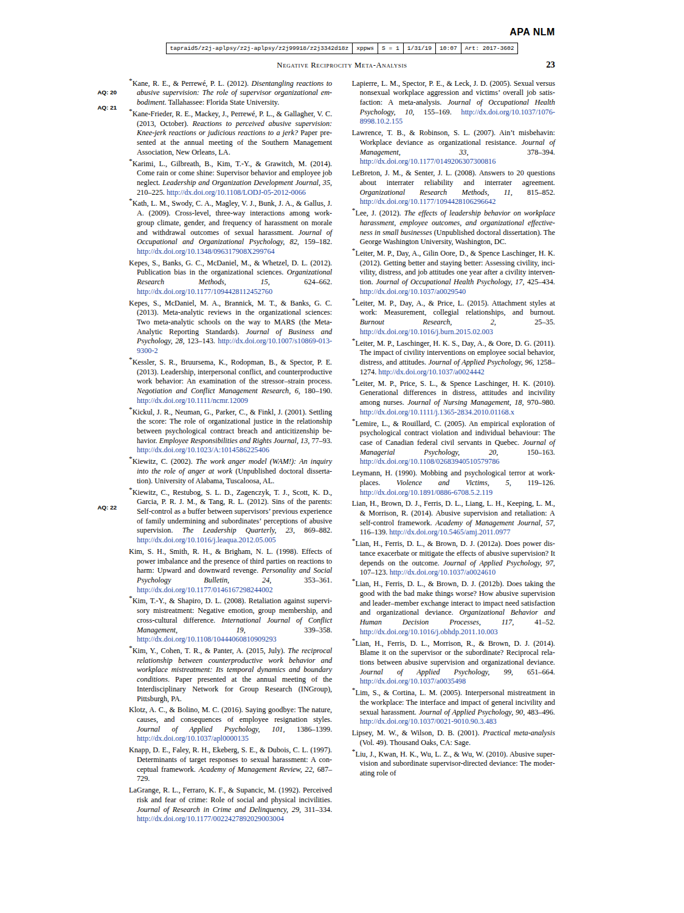APA NLM
tapraid5/z2j-aplpsy/z2j-aplpsy/z2j99918/z2j3342d18z
xppws
S = 1
1/31/19
10:07
Art: 2017-3602
Negative Reciprocity Meta-Analysis 23
AQ: 20 AQ: 21 AQ: 22
*Kane, R. E., & Perrewé, P. L. (2012). Disentangling reactions to abusive supervision: The role of supervisor organizational embodiment. Tallahassee: Florida State University.
*Kane-Frieder, R. E., Mackey, J., Perrewé, P. L., & Gallagher, V. C. (2013, October). Reactions to perceived abusive supervision: Knee-jerk reactions or judicious reactions to a jerk? Paper presented at the annual meeting of the Southern Management Association, New Orleans, LA.
*Karimi, L., Gilbreath, B., Kim, T.-Y., & Grawitch, M. (2014). Come rain or come shine: Supervisor behavior and employee job neglect. Leadership and Organization Development Journal, 35, 210–225. http://dx.doi.org/10.1108/LODJ-05-2012-0066
*Kath, L. M., Swody, C. A., Magley, V. J., Bunk, J. A., & Gallus, J. A. (2009). Cross-level, three-way interactions among work-group climate, gender, and frequency of harassment on morale and withdrawal outcomes of sexual harassment. Journal of Occupational and Organizational Psychology, 82, 159–182. http://dx.doi.org/10.1348/096317908X299764
Kepes, S., Banks, G. C., McDaniel, M., & Whetzel, D. L. (2012). Publication bias in the organizational sciences. Organizational Research Methods, 15, 624–662. http://dx.doi.org/10.1177/1094428112452760
Kepes, S., McDaniel, M. A., Brannick, M. T., & Banks, G. C. (2013). Meta-analytic reviews in the organizational sciences: Two meta-analytic schools on the way to MARS (the Meta-Analytic Reporting Standards). Journal of Business and Psychology, 28, 123–143. http://dx.doi.org/10.1007/s10869-013-9300-2
*Kessler, S. R., Bruursema, K., Rodopman, B., & Spector, P. E. (2013). Leadership, interpersonal conflict, and counterproductive work behavior: An examination of the stressor–strain process. Negotiation and Conflict Management Research, 6, 180–190. http://dx.doi.org/10.1111/ncmr.12009
*Kickul, J. R., Neuman, G., Parker, C., & Finkl, J. (2001). Settling the score: The role of organizational justice in the relationship between psychological contract breach and anticitizenship behavior. Employee Responsibilities and Rights Journal, 13, 77–93. http://dx.doi.org/10.1023/A:1014586225406
*Kiewitz, C. (2002). The work anger model (WAM!): An inquiry into the role of anger at work (Unpublished doctoral dissertation). University of Alabama, Tuscaloosa, AL.
*Kiewitz, C., Restubog, S. L. D., Zagenczyk, T. J., Scott, K. D., Garcia, P. R. J. M., & Tang, R. L. (2012). Sins of the parents: Self-control as a buffer between supervisors’ previous experience of family undermining and subordinates’ perceptions of abusive supervision. The Leadership Quarterly, 23, 869–882. http://dx.doi.org/10.1016/j.leaqua.2012.05.005
Kim, S. H., Smith, R. H., & Brigham, N. L. (1998). Effects of power imbalance and the presence of third parties on reactions to harm: Upward and downward revenge. Personality and Social Psychology Bulletin, 24, 353–361. http://dx.doi.org/10.1177/0146167298244002
*Kim, T.-Y., & Shapiro, D. L. (2008). Retaliation against supervisory mistreatment: Negative emotion, group membership, and cross-cultural difference. International Journal of Conflict Management, 19, 339–358. http://dx.doi.org/10.1108/10444060810909293
*Kim, Y., Cohen, T. R., & Panter, A. (2015, July). The reciprocal relationship between counterproductive work behavior and workplace mistreatment: Its temporal dynamics and boundary conditions. Paper presented at the annual meeting of the Interdisciplinary Network for Group Research (INGroup), Pittsburgh, PA.
Klotz, A. C., & Bolino, M. C. (2016). Saying goodbye: The nature, causes, and consequences of employee resignation styles. Journal of Applied Psychology, 101, 1386–1399. http://dx.doi.org/10.1037/apl0000135
Knapp, D. E., Faley, R. H., Ekeberg, S. E., & Dubois, C. L. (1997). Determinants of target responses to sexual harassment: A conceptual framework. Academy of Management Review, 22, 687–729.
LaGrange, R. L., Ferraro, K. F., & Supancic, M. (1992). Perceived risk and fear of crime: Role of social and physical incivilities. Journal of Research in Crime and Delinquency, 29, 311–334. http://dx.doi.org/10.1177/0022427892029003004
Lapierre, L. M., Spector, P. E., & Leck, J. D. (2005). Sexual versus nonsexual workplace aggression and victims’ overall job satisfaction: A meta-analysis. Journal of Occupational Health Psychology, 10, 155–169. http://dx.doi.org/10.1037/1076-8998.10.2.155
Lawrence, T. B., & Robinson, S. L. (2007). Ain’t misbehavin: Workplace deviance as organizational resistance. Journal of Management, 33, 378–394. http://dx.doi.org/10.1177/0149206307300816
LeBreton, J. M., & Senter, J. L. (2008). Answers to 20 questions about interrater reliability and interrater agreement. Organizational Research Methods, 11, 815–852. http://dx.doi.org/10.1177/1094428106296642
*Lee, J. (2012). The effects of leadership behavior on workplace harassment, employee outcomes, and organizational effectiveness in small businesses (Unpublished doctoral dissertation). The George Washington University, Washington, DC.
*Leiter, M. P., Day, A., Gilin Oore, D., & Spence Laschinger, H. K. (2012). Getting better and staying better: Assessing civility, incivility, distress, and job attitudes one year after a civility intervention. Journal of Occupational Health Psychology, 17, 425–434. http://dx.doi.org/10.1037/a0029540
*Leiter, M. P., Day, A., & Price, L. (2015). Attachment styles at work: Measurement, collegial relationships, and burnout. Burnout Research, 2, 25–35. http://dx.doi.org/10.1016/j.burn.2015.02.003
*Leiter, M. P., Laschinger, H. K. S., Day, A., & Oore, D. G. (2011). The impact of civility interventions on employee social behavior, distress, and attitudes. Journal of Applied Psychology, 96, 1258–1274. http://dx.doi.org/10.1037/a0024442
*Leiter, M. P., Price, S. L., & Spence Laschinger, H. K. (2010). Generational differences in distress, attitudes and incivility among nurses. Journal of Nursing Management, 18, 970–980. http://dx.doi.org/10.1111/j.1365-2834.2010.01168.x
*Lemire, L., & Rouillard, C. (2005). An empirical exploration of psychological contract violation and individual behaviour: The case of Canadian federal civil servants in Quebec. Journal of Managerial Psychology, 20, 150–163. http://dx.doi.org/10.1108/02683940510579786
Leymann, H. (1990). Mobbing and psychological terror at workplaces. Violence and Victims, 5, 119–126. http://dx.doi.org/10.1891/0886-6708.5.2.119
Lian, H., Brown, D. J., Ferris, D. L., Liang, L. H., Keeping, L. M., & Morrison, R. (2014). Abusive supervision and retaliation: A self-control framework. Academy of Management Journal, 57, 116–139. http://dx.doi.org/10.5465/amj.2011.0977
*Lian, H., Ferris, D. L., & Brown, D. J. (2012a). Does power distance exacerbate or mitigate the effects of abusive supervision? It depends on the outcome. Journal of Applied Psychology, 97, 107–123. http://dx.doi.org/10.1037/a0024610
*Lian, H., Ferris, D. L., & Brown, D. J. (2012b). Does taking the good with the bad make things worse? How abusive supervision and leader–member exchange interact to impact need satisfaction and organizational deviance. Organizational Behavior and Human Decision Processes, 117, 41–52. http://dx.doi.org/10.1016/j.obhdp.2011.10.003
*Lian, H., Ferris, D. L., Morrison, R., & Brown, D. J. (2014). Blame it on the supervisor or the subordinate? Reciprocal relations between abusive supervision and organizational deviance. Journal of Applied Psychology, 99, 651–664. http://dx.doi.org/10.1037/a0035498
*Lim, S., & Cortina, L. M. (2005). Interpersonal mistreatment in the workplace: The interface and impact of general incivility and sexual harassment. Journal of Applied Psychology, 90, 483–496. http://dx.doi.org/10.1037/0021-9010.90.3.483
Lipsey, M. W., & Wilson, D. B. (2001). Practical meta-analysis (Vol. 49). Thousand Oaks, CA: Sage.
*Liu, J., Kwan, H. K., Wu, L. Z., & Wu, W. (2010). Abusive supervision and subordinate supervisor-directed deviance: The moderating role of